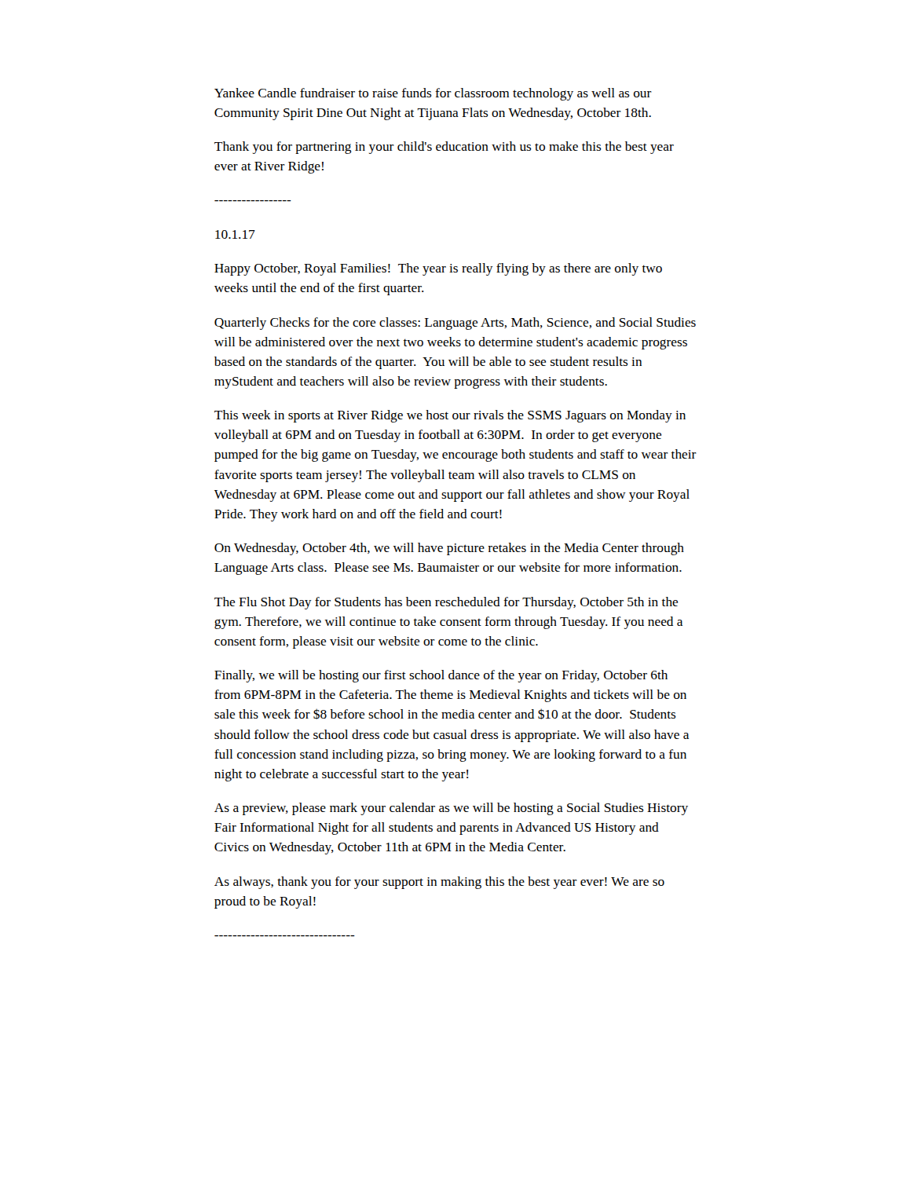Yankee Candle fundraiser to raise funds for classroom technology as well as our Community Spirit Dine Out Night at Tijuana Flats on Wednesday, October 18th.
Thank you for partnering in your child's education with us to make this the best year ever at River Ridge!
-----------------
10.1.17
Happy October, Royal Families! The year is really flying by as there are only two weeks until the end of the first quarter.
Quarterly Checks for the core classes: Language Arts, Math, Science, and Social Studies will be administered over the next two weeks to determine student's academic progress based on the standards of the quarter. You will be able to see student results in myStudent and teachers will also be review progress with their students.
This week in sports at River Ridge we host our rivals the SSMS Jaguars on Monday in volleyball at 6PM and on Tuesday in football at 6:30PM. In order to get everyone pumped for the big game on Tuesday, we encourage both students and staff to wear their favorite sports team jersey! The volleyball team will also travels to CLMS on Wednesday at 6PM. Please come out and support our fall athletes and show your Royal Pride. They work hard on and off the field and court!
On Wednesday, October 4th, we will have picture retakes in the Media Center through Language Arts class. Please see Ms. Baumaister or our website for more information.
The Flu Shot Day for Students has been rescheduled for Thursday, October 5th in the gym. Therefore, we will continue to take consent form through Tuesday. If you need a consent form, please visit our website or come to the clinic.
Finally, we will be hosting our first school dance of the year on Friday, October 6th from 6PM-8PM in the Cafeteria. The theme is Medieval Knights and tickets will be on sale this week for $8 before school in the media center and $10 at the door. Students should follow the school dress code but casual dress is appropriate. We will also have a full concession stand including pizza, so bring money. We are looking forward to a fun night to celebrate a successful start to the year!
As a preview, please mark your calendar as we will be hosting a Social Studies History Fair Informational Night for all students and parents in Advanced US History and Civics on Wednesday, October 11th at 6PM in the Media Center.
As always, thank you for your support in making this the best year ever! We are so proud to be Royal!
-------------------------------